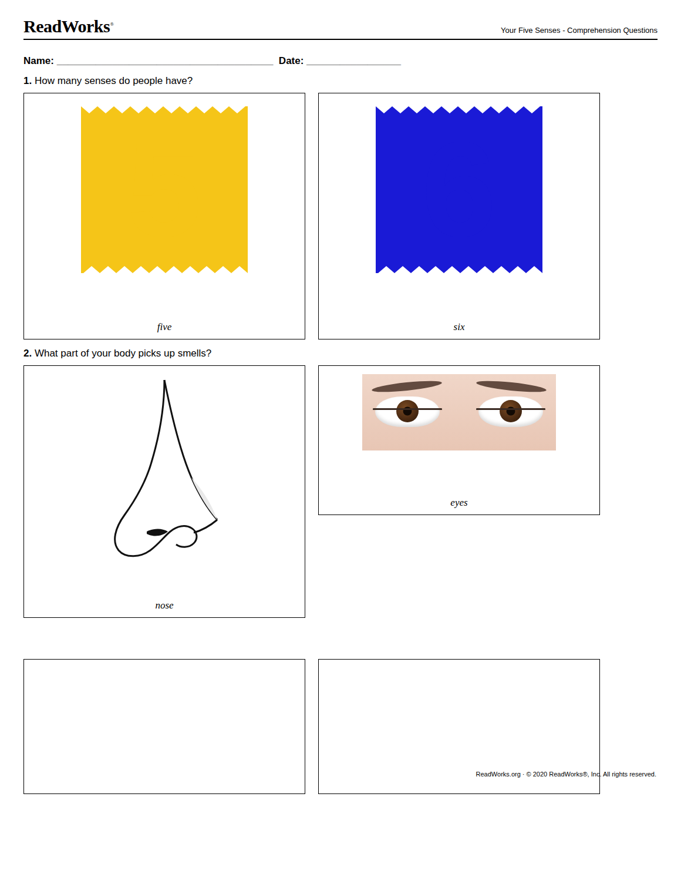ReadWorks®
Your Five Senses - Comprehension Questions
Name: _______________________________________ Date: _________________
1. How many senses do people have?
5
five
6
six
2. What part of your body picks up smells?
nose
eyes
ReadWorks.org · © 2020 ReadWorks®, Inc. All rights reserved.